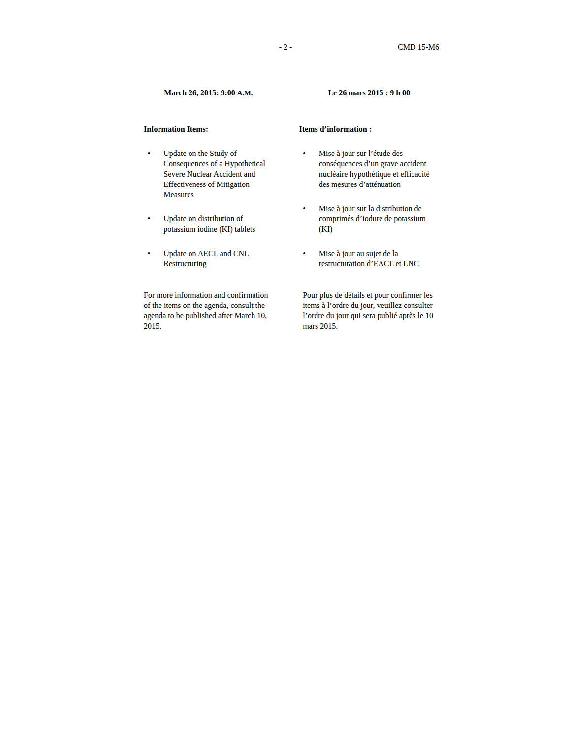- 2 -
CMD 15-M6
March 26, 2015: 9:00 A.M.
Information Items:
Update on the Study of Consequences of a Hypothetical Severe Nuclear Accident and Effectiveness of Mitigation Measures
Update on distribution of potassium iodine (KI) tablets
Update on AECL and CNL Restructuring
For more information and confirmation of the items on the agenda, consult the agenda to be published after March 10, 2015.
Le 26 mars 2015 : 9 h 00
Items d’information :
Mise à jour sur l’étude des conséquences d’un grave accident nucléaire hypothétique et efficacité des mesures d’atténuation
Mise à jour sur la distribution de comprimés d’iodure de potassium (KI)
Mise à jour au sujet de la restructuration d’EACL et LNC
Pour plus de détails et pour confirmer les items à l’ordre du jour, veuillez consulter l’ordre du jour qui sera publié après le 10 mars 2015.